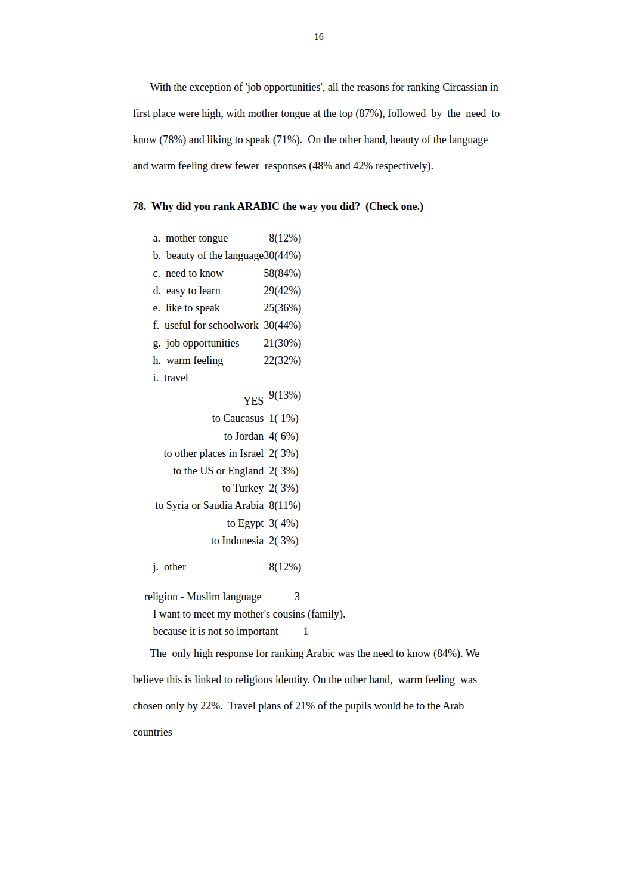16
With the exception of 'job opportunities', all the reasons for ranking Circassian in first place were high, with mother tongue at the top (87%), followed by the need to know (78%) and liking to speak (71%). On the other hand, beauty of the language and warm feeling drew fewer responses (48% and 42% respectively).
78. Why did you rank ARABIC the way you did? (Check one.)
| a. mother tongue | 8 | (12%) |
| b. beauty of the language | 30 | (44%) |
| c. need to know | 58 | (84%) |
| d. easy to learn | 29 | (42%) |
| e. like to speak | 25 | (36%) |
| f. useful for schoolwork | 30 | (44%) |
| g. job opportunities | 21 | (30%) |
| h. warm feeling | 22 | (32%) |
| i. travel | | |
| YES | 9 | (13%) |
| to Caucasus | 1 | ( 1%) |
| to Jordan | 4 | ( 6%) |
| to other places in Israel | 2 | ( 3%) |
| to the US or England | 2 | ( 3%) |
| to Turkey | 2 | ( 3%) |
| to Syria or Saudia Arabia | 8 | (11%) |
| to Egypt | 3 | ( 4%) |
| to Indonesia | 2 | ( 3%) |
| j. other | 8 | (12%) |
religion - Muslim language 3 I want to meet my mother's cousins (family). because it is not so important 1
The only high response for ranking Arabic was the need to know (84%). We believe this is linked to religious identity. On the other hand, warm feeling was chosen only by 22%. Travel plans of 21% of the pupils would be to the Arab countries